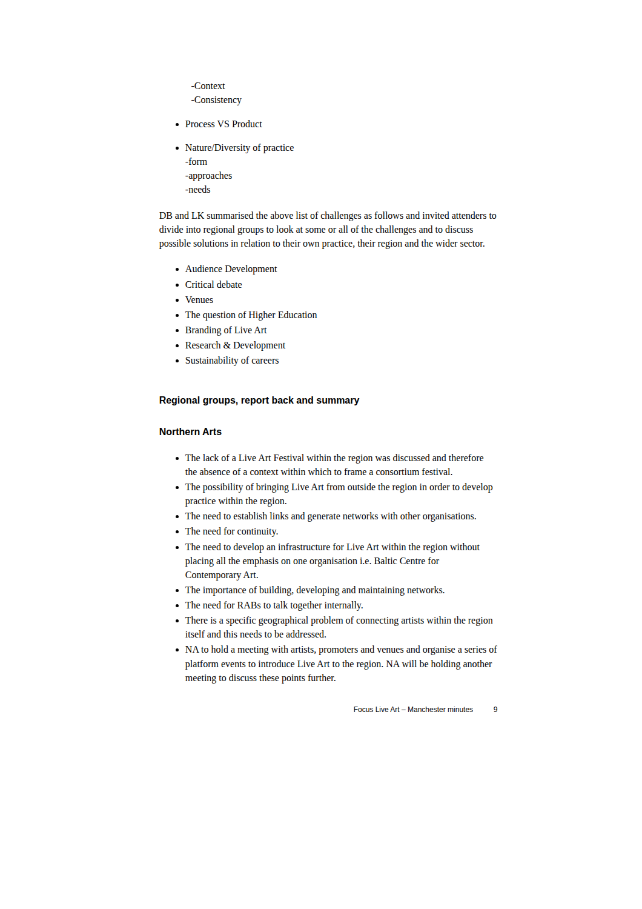-Context
-Consistency
Process VS Product
Nature/Diversity of practice
-form
-approaches
-needs
DB and LK summarised the above list of challenges as follows and invited attenders to divide into regional groups to look at some or all of the challenges and to discuss possible solutions in relation to their own practice, their region and the wider sector.
Audience Development
Critical debate
Venues
The question of Higher Education
Branding of Live Art
Research & Development
Sustainability of careers
Regional groups, report back and summary
Northern Arts
The lack of a Live Art Festival within the region was discussed and therefore the absence of a context within which to frame a consortium festival.
The possibility of bringing Live Art from outside the region in order to develop practice within the region.
The need to establish links and generate networks with other organisations.
The need for continuity.
The need to develop an infrastructure for Live Art within the region without placing all the emphasis on one organisation i.e. Baltic Centre for Contemporary Art.
The importance of building, developing and maintaining networks.
The need for RABs to talk together internally.
There is a specific geographical problem of connecting artists within the region itself and this needs to be addressed.
NA to hold a meeting with artists, promoters and venues and organise a series of platform events to introduce Live Art to the region. NA will be holding another meeting to discuss these points further.
Focus Live Art – Manchester minutes9